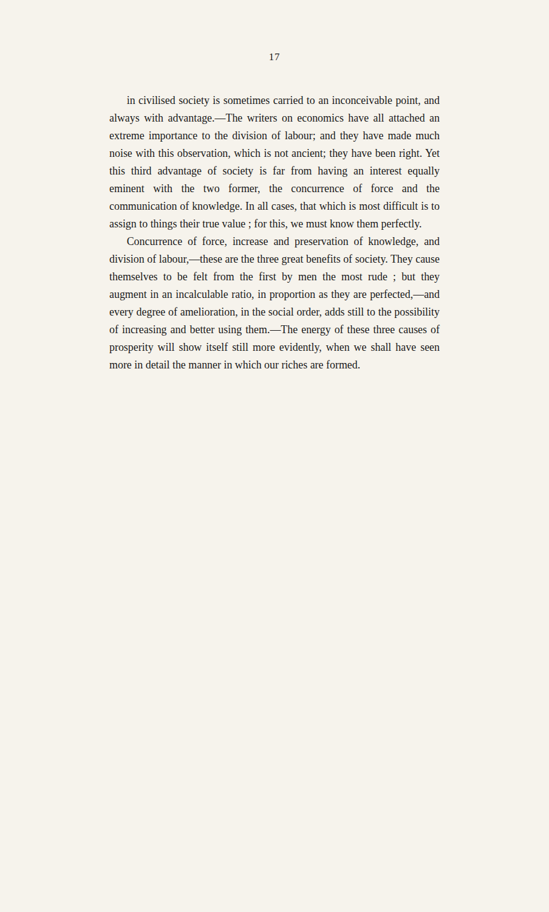17
in civilised society is sometimes carried to an inconceivable point, and always with advantage.—The writers on economics have all attached an extreme importance to the division of labour; and they have made much noise with this observation, which is not ancient; they have been right. Yet this third advantage of society is far from having an interest equally eminent with the two former, the concurrence of force and the communication of knowledge. In all cases, that which is most difficult is to assign to things their true value ; for this, we must know them perfectly.
Concurrence of force, increase and preservation of knowledge, and division of labour,—these are the three great benefits of society. They cause themselves to be felt from the first by men the most rude ; but they augment in an incalculable ratio, in proportion as they are perfected,—and every degree of amelioration, in the social order, adds still to the possibility of increasing and better using them.—The energy of these three causes of prosperity will show itself still more evidently, when we shall have seen more in detail the manner in which our riches are formed.